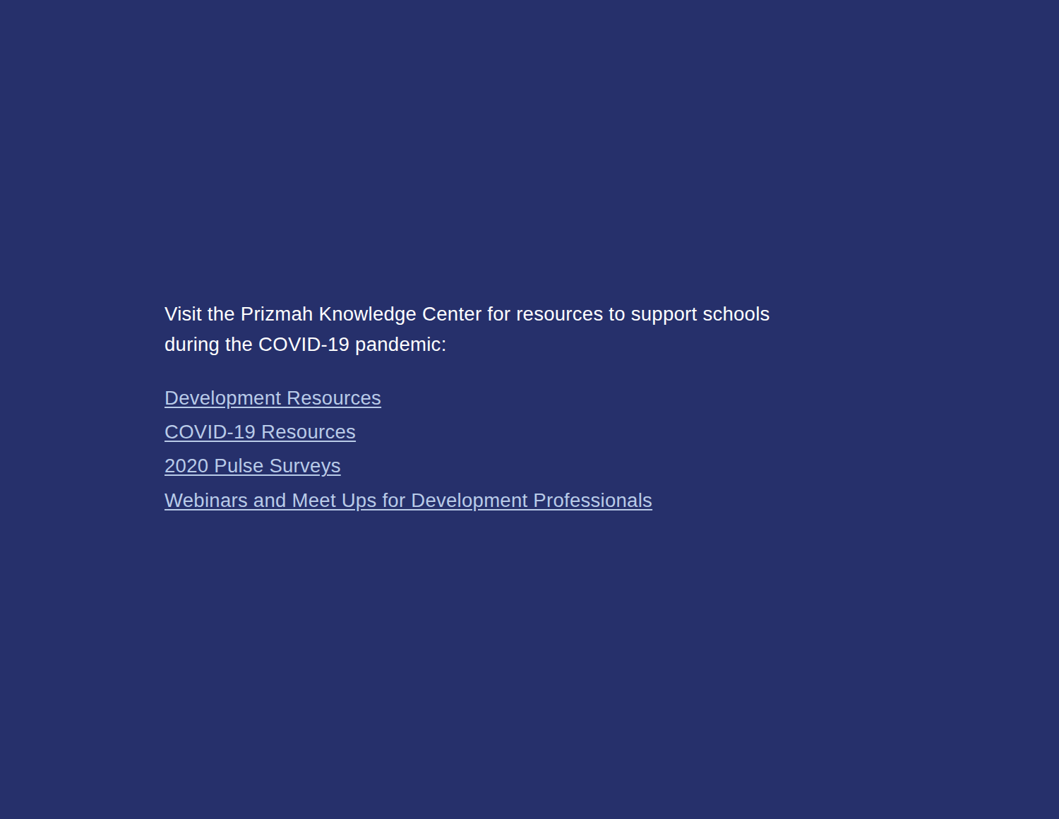Visit the Prizmah Knowledge Center for resources to support schools during the COVID-19 pandemic:
Development Resources
COVID-19 Resources
2020 Pulse Surveys
Webinars and Meet Ups for Development Professionals